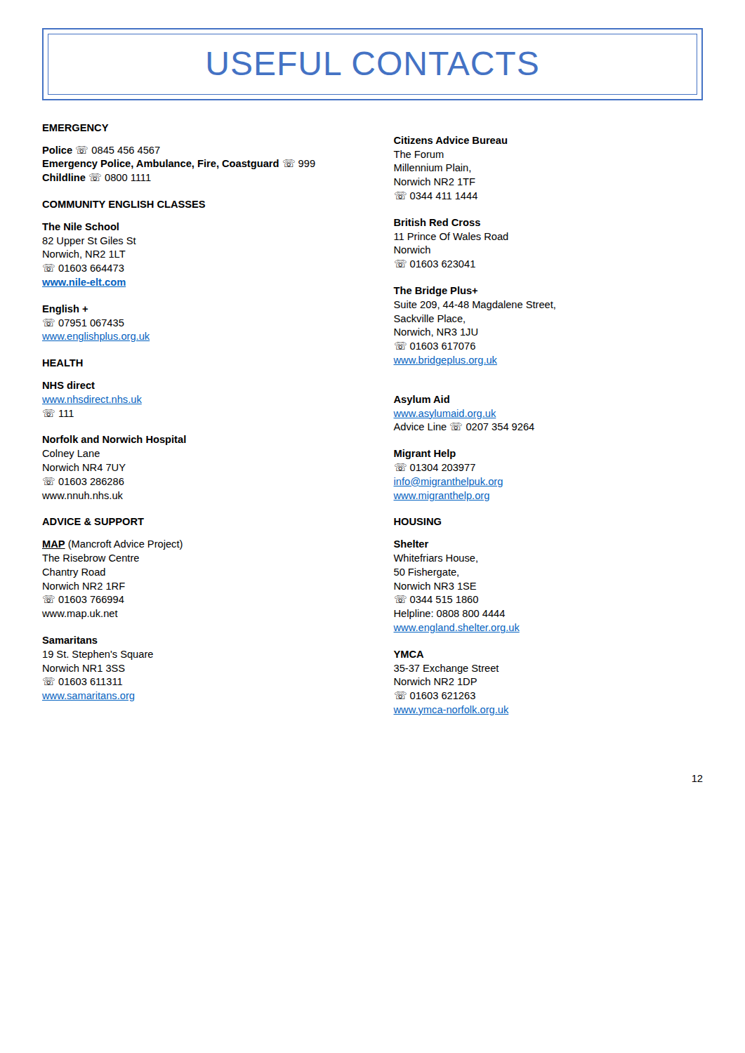USEFUL CONTACTS
Emergency
Police ☏ 0845 456 4567
Emergency Police, Ambulance, Fire, Coastguard ☏ 999
Childline ☏ 0800 1111
Community English Classes
The Nile School
82 Upper St Giles St
Norwich, NR2 1LT
☏ 01603 664473
www.nile-elt.com
English +
☏ 07951 067435
www.englishplus.org.uk
Health
NHS direct
www.nhsdirect.nhs.uk
☏ 111
Norfolk and Norwich Hospital
Colney Lane
Norwich NR4 7UY
☏ 01603 286286
www.nnuh.nhs.uk
Advice & Support
MAP (Mancroft Advice Project)
The Risebrow Centre
Chantry Road
Norwich NR2 1RF
☏ 01603 766994
www.map.uk.net
Samaritans
19 St. Stephen's Square
Norwich NR1 3SS
☏ 01603 611311
www.samaritans.org
Citizens Advice Bureau
The Forum
Millennium Plain,
Norwich NR2 1TF
☏ 0344 411 1444
British Red Cross
11 Prince Of Wales Road
Norwich
☏ 01603 623041
The Bridge Plus+
Suite 209, 44-48 Magdalene Street,
Sackville Place,
Norwich, NR3 1JU
☏ 01603 617076
www.bridgeplus.org.uk
Asylum Aid
www.asylumaid.org.uk
Advice Line ☏ 0207 354 9264
Migrant Help
☏ 01304 203977
info@migranthelpuk.org
www.migranthelp.org
Housing
Shelter
Whitefriars House,
50 Fishergate,
Norwich NR3 1SE
☏ 0344 515 1860
Helpline: 0808 800 4444
www.england.shelter.org.uk
YMCA
35-37 Exchange Street
Norwich NR2 1DP
☏ 01603 621263
www.ymca-norfolk.org.uk
12